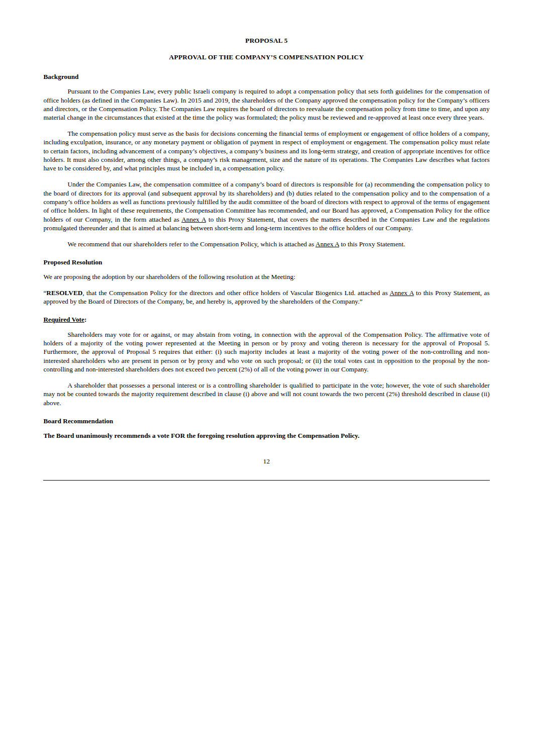PROPOSAL 5
APPROVAL OF THE COMPANY’S COMPENSATION POLICY
Background
Pursuant to the Companies Law, every public Israeli company is required to adopt a compensation policy that sets forth guidelines for the compensation of office holders (as defined in the Companies Law). In 2015 and 2019, the shareholders of the Company approved the compensation policy for the Company’s officers and directors, or the Compensation Policy. The Companies Law requires the board of directors to reevaluate the compensation policy from time to time, and upon any material change in the circumstances that existed at the time the policy was formulated; the policy must be reviewed and re-approved at least once every three years.
The compensation policy must serve as the basis for decisions concerning the financial terms of employment or engagement of office holders of a company, including exculpation, insurance, or any monetary payment or obligation of payment in respect of employment or engagement. The compensation policy must relate to certain factors, including advancement of a company’s objectives, a company’s business and its long-term strategy, and creation of appropriate incentives for office holders. It must also consider, among other things, a company’s risk management, size and the nature of its operations. The Companies Law describes what factors have to be considered by, and what principles must be included in, a compensation policy.
Under the Companies Law, the compensation committee of a company’s board of directors is responsible for (a) recommending the compensation policy to the board of directors for its approval (and subsequent approval by its shareholders) and (b) duties related to the compensation policy and to the compensation of a company’s office holders as well as functions previously fulfilled by the audit committee of the board of directors with respect to approval of the terms of engagement of office holders. In light of these requirements, the Compensation Committee has recommended, and our Board has approved, a Compensation Policy for the office holders of our Company, in the form attached as Annex A to this Proxy Statement, that covers the matters described in the Companies Law and the regulations promulgated thereunder and that is aimed at balancing between short-term and long-term incentives to the office holders of our Company.
We recommend that our shareholders refer to the Compensation Policy, which is attached as Annex A to this Proxy Statement.
Proposed Resolution
We are proposing the adoption by our shareholders of the following resolution at the Meeting:
“RESOLVED, that the Compensation Policy for the directors and other office holders of Vascular Biogenics Ltd. attached as Annex A to this Proxy Statement, as approved by the Board of Directors of the Company, be, and hereby is, approved by the shareholders of the Company.”
Required Vote:
Shareholders may vote for or against, or may abstain from voting, in connection with the approval of the Compensation Policy. The affirmative vote of holders of a majority of the voting power represented at the Meeting in person or by proxy and voting thereon is necessary for the approval of Proposal 5. Furthermore, the approval of Proposal 5 requires that either: (i) such majority includes at least a majority of the voting power of the non-controlling and non-interested shareholders who are present in person or by proxy and who vote on such proposal; or (ii) the total votes cast in opposition to the proposal by the non-controlling and non-interested shareholders does not exceed two percent (2%) of all of the voting power in our Company.
A shareholder that possesses a personal interest or is a controlling shareholder is qualified to participate in the vote; however, the vote of such shareholder may not be counted towards the majority requirement described in clause (i) above and will not count towards the two percent (2%) threshold described in clause (ii) above.
Board Recommendation
The Board unanimously recommends a vote FOR the foregoing resolution approving the Compensation Policy.
12